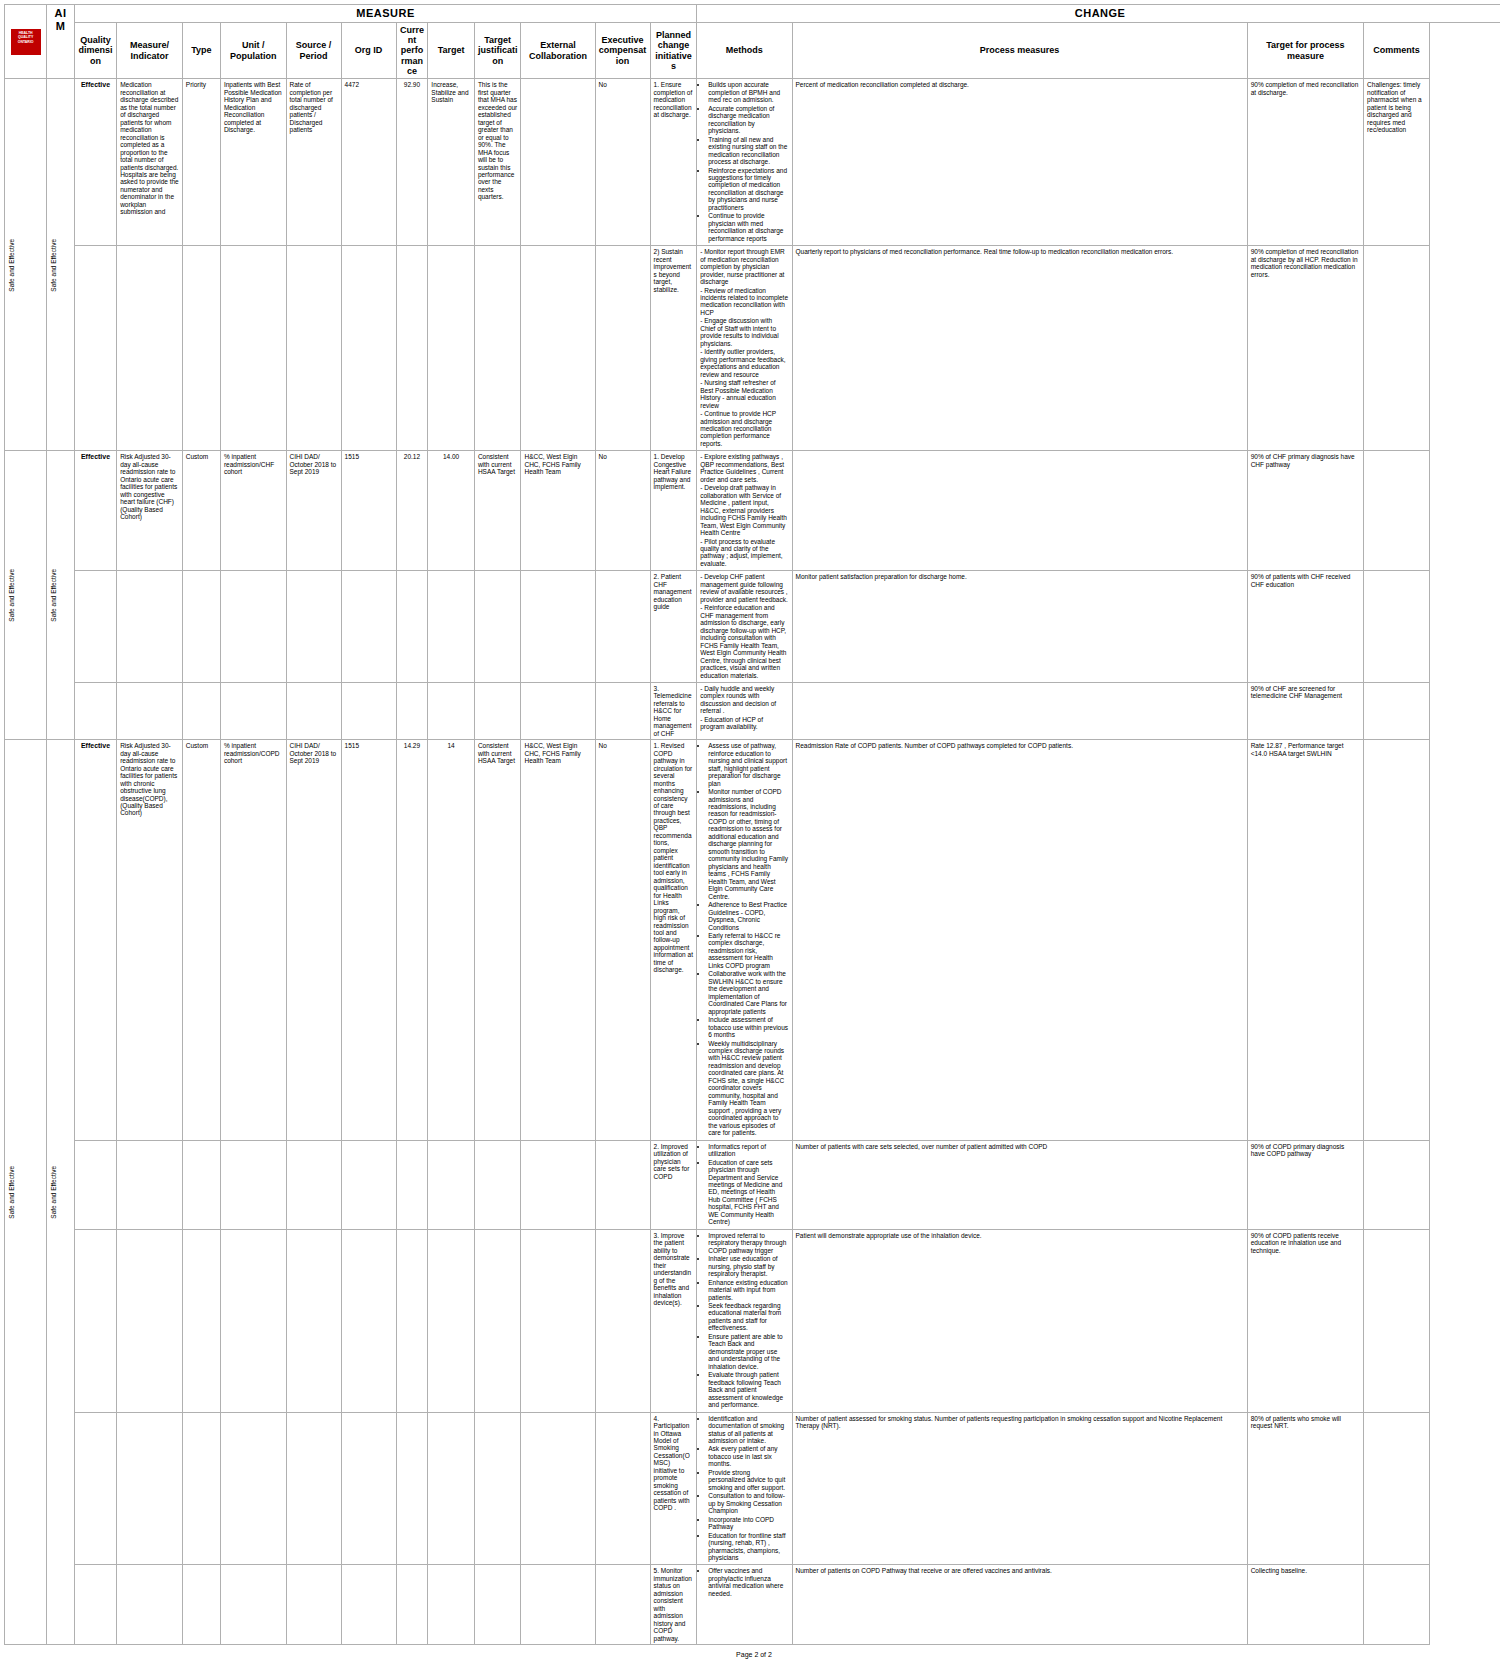| HEALTH QUALITY ONTARIO | AIM | MEASURE | CHANGE |
| --- | --- | --- | --- |
| Quality dimension | Measure/ Indicator | Type | Unit / Population | Source / Period | Org ID | Current performance | Target | Target justification | External Collaboration | Executive compensation | Planned change initiatives | Methods | Process measures | Target for process measure | Comments |
| Safe and Effective | Safe and Effective | Effective | Medication reconciliation at discharge described as the total number of discharged patients for whom medication reconciliation is completed as a proportion to the total number of patients discharged. Hospitals are being asked to provide the numerator and denominator in the workplan submission and | Priority | Inpatients with Best Possible Medication History Plan and Medication Reconciliation completed at Discharge. | Rate of completion per total number of discharged patients / Discharged patients | 4472 | 92.90 | Increase, Stabilize and Sustain | This is the first quarter that MHA has exceeded our established target of greater than or equal to 90%. The MHA focus will be to sustain this performance over the nexts quarters. | | No | 1. Ensure completion of medication reconciliation at discharge. | Builds upon accurate completion of BPMH and med rec on admission. Accurate completion of discharge medication reconciliation by physicians. Training of all new and existing nursing staff on the medication reconciliation process at discharge. Reinforce expectations and suggestions for timely completion of medication reconciliation at discharge by physicians and nurse practitioners Continue to provide physician with med reconciliation at discharge performance reports | Percent of medication reconciliation completed at discharge. | 90% completion of med reconciliation at discharge. | Challenges: timely notification of pharmacist when a patient is being discharged and requires med rec/education |
| | | | | | | | | | | | 2) Sustain recent improvements beyond target, stabilize. | - Monitor report through EMR of medication reconciliation completion by physician provider, nurse practitioner at discharge - Review of medication incidents related to incomplete medication reconciliation with HCP - Engage discussion with Chief of Staff with intent to provide results to individual physicians. - Identify outlier providers, giving performance feedback, expectations and education review and resource - Nursing staff refresher of Best Possible Medication History - annual education review - Continue to provide HCP admission and discharge medication reconciliation completion performance reports. | Quarterly report to physicians of med reconciliation performance. Real time follow-up to medication reconciliation medication errors. | 90% completion of med reconciliation at discharge by all HCP. Reduction in medication reconciliation medication errors. | |
| Safe and Effective | Safe and Effective | Effective | Risk Adjusted 30-day all-cause readmission rate to Ontario acute care facilities for patients with congestive heart failure (CHF) (Quality Based Cohort) | Custom | % inpatient readmission/CHF cohort | CIHI DAD/ October 2018 to Sept 2019 | 1515 | 20.12 | 14.00 | Consistent with current HSAA Target | H&CC, West Elgin CHC, FCHS Family Health Team | No | 1. Develop Congestive Heart Failure pathway and implement. | - Explore existing pathways , QBP recommendations, Best Practice Guidelines , Current order and care sets. - Develop draft pathway in collaboration with Service of Medicine , patient input, H&CC, external providers including FCHS Family Health Team, West Elgin Community Health Centre - Pilot process to evaluate quality and clarity of the pathway ; adjust, implement, evaluate. | | 90% of CHF primary diagnosis have CHF pathway | |
| | | | | | | | | | | | 2. Patient CHF management education guide | - Develop CHF patient management guide following review of available resources , provider and patient feedback. - Reinforce education and CHF management from admission to discharge, early discharge follow-up with HCP, including consultation with FCHS Family Health Team, West Elgin Community Health Centre, through clinical best practices, visual and written education materials. | Monitor patient satisfaction preparation for discharge home. | 90% of patients with CHF received CHF education | |
| | | | | | | | | | | | 3. Telemedicine referrals to H&CC for Home management of CHF | - Daily huddle and weekly complex rounds with discussion and decision of referral . - Education of HCP of program availability. | | 90% of CHF are screened for telemedicine CHF Management | |
| Safe and Effective | Safe and Effective | Effective | Risk Adjusted 30-day all-cause readmission rate to Ontario acute care facilities for patients with chronic obstructive lung disease(COPD), (Quality Based Cohort) | Custom | % inpatient readmission/COPD cohort | CIHI DAD/ October 2018 to Sept 2019 | 1515 | 14.29 | 14 | Consistent with current HSAA Target | H&CC, West Elgin CHC, FCHS Family Health Team | No | 1. Revised COPD pathway in circulation for several months enhancing consistency of care through best practices, QBP recommendations, complex patient identification tool early in admission, qualification for Health Links program, high risk of readmission tool and follow-up appointment information at time of discharge. | Assess use of pathway, reinforce education to nursing and clinical support staff, highlight patient preparation for discharge plan Monitor number of COPD admissions and readmissions, including reason for readmission- COPD or other, timing of readmission to assess for additional education and discharge planning for smooth transition to community including Family physicians and health teams , FCHS Family Health Team, and West Elgin Community Care Centre. Adherence to Best Practice Guidelines - COPD, Dyspnea, Chronic Conditions Early referral to H&CC re complex discharge, readmission risk, assessment for Health Links COPD program Collaborative work with the SWLHIN H&CC to ensure the development and implementation of Coordinated Care Plans for appropriate patients Include assessment of tobacco use within previous 6 months Weekly multidisciplinary complex discharge rounds with H&CC review patient readmission and develop coordinated care plans. At FCHS site, a single H&CC coordinator covers community, hospital and Family Health Team support , providing a very coordinated approach to the various episodes of care for patients. | Readmission Rate of COPD patients. Number of COPD pathways completed for COPD patients. | Rate 12.87 , Performance target <14.0 HSAA target SWLHIN | |
| | | | | | | | | | | | 2. Improved utilization of physician care sets for COPD | Informatics report of utilization Education of care sets physician through Department and Service meetings of Medicine and ED, meetings of Health Hub Committee ( FCHS hospital, FCHS FHT and WE Community Health Centre) | Number of patients with care sets selected, over number of patient admitted with COPD | 90% of COPD primary diagnosis have COPD pathway | |
| | | | | | | | | | | | 3. Improve the patient ability to demonstrate their understanding of the benefits and inhalation device(s). | Improved referral to respiratory therapy through COPD pathway trigger Inhaler use education of nursing, physio staff by respiratory therapist. Enhance existing education material with input from patients. Seek feedback regarding educational material from patients and staff for effectiveness. Ensure patient are able to Teach Back and demonstrate proper use and understanding of the inhalation device. Evaluate through patient feedback following Teach Back and patient assessment of knowledge and performance. | Patient will demonstrate appropriate use of the inhalation device. | 90% of COPD patients receive education re inhalation use and technique. | |
| | | | | | | | | | | | 4. Participation in Ottawa Model of Smoking Cessation(OMSC) initiative to promote smoking cessation of patients with COPD . | Identification and documentation of smoking status of all patients at admission or intake. Ask every patient of any tobacco use in last six months. Provide strong personalized advice to quit smoking and offer support. Consultation to and follow-up by Smoking Cessation Champion Incorporate into COPD Pathway Education for frontline staff (nursing, rehab, RT) , pharmacists, champions, physicians | Number of patient assessed for smoking status. Number of patients requesting participation in smoking cessation support and Nicotine Replacement Therapy (NRT). | 80% of patients who smoke will request NRT. | |
| | | | | | | | | | | | 5. Monitor immunization status on admission consistent with admission history and COPD pathway. | Offer vaccines and prophylactic influenza antiviral medication where needed. | Number of patients on COPD Pathway that receive or are offered vaccines and antivirals. | Collecting baseline. | |
Page 2 of 2